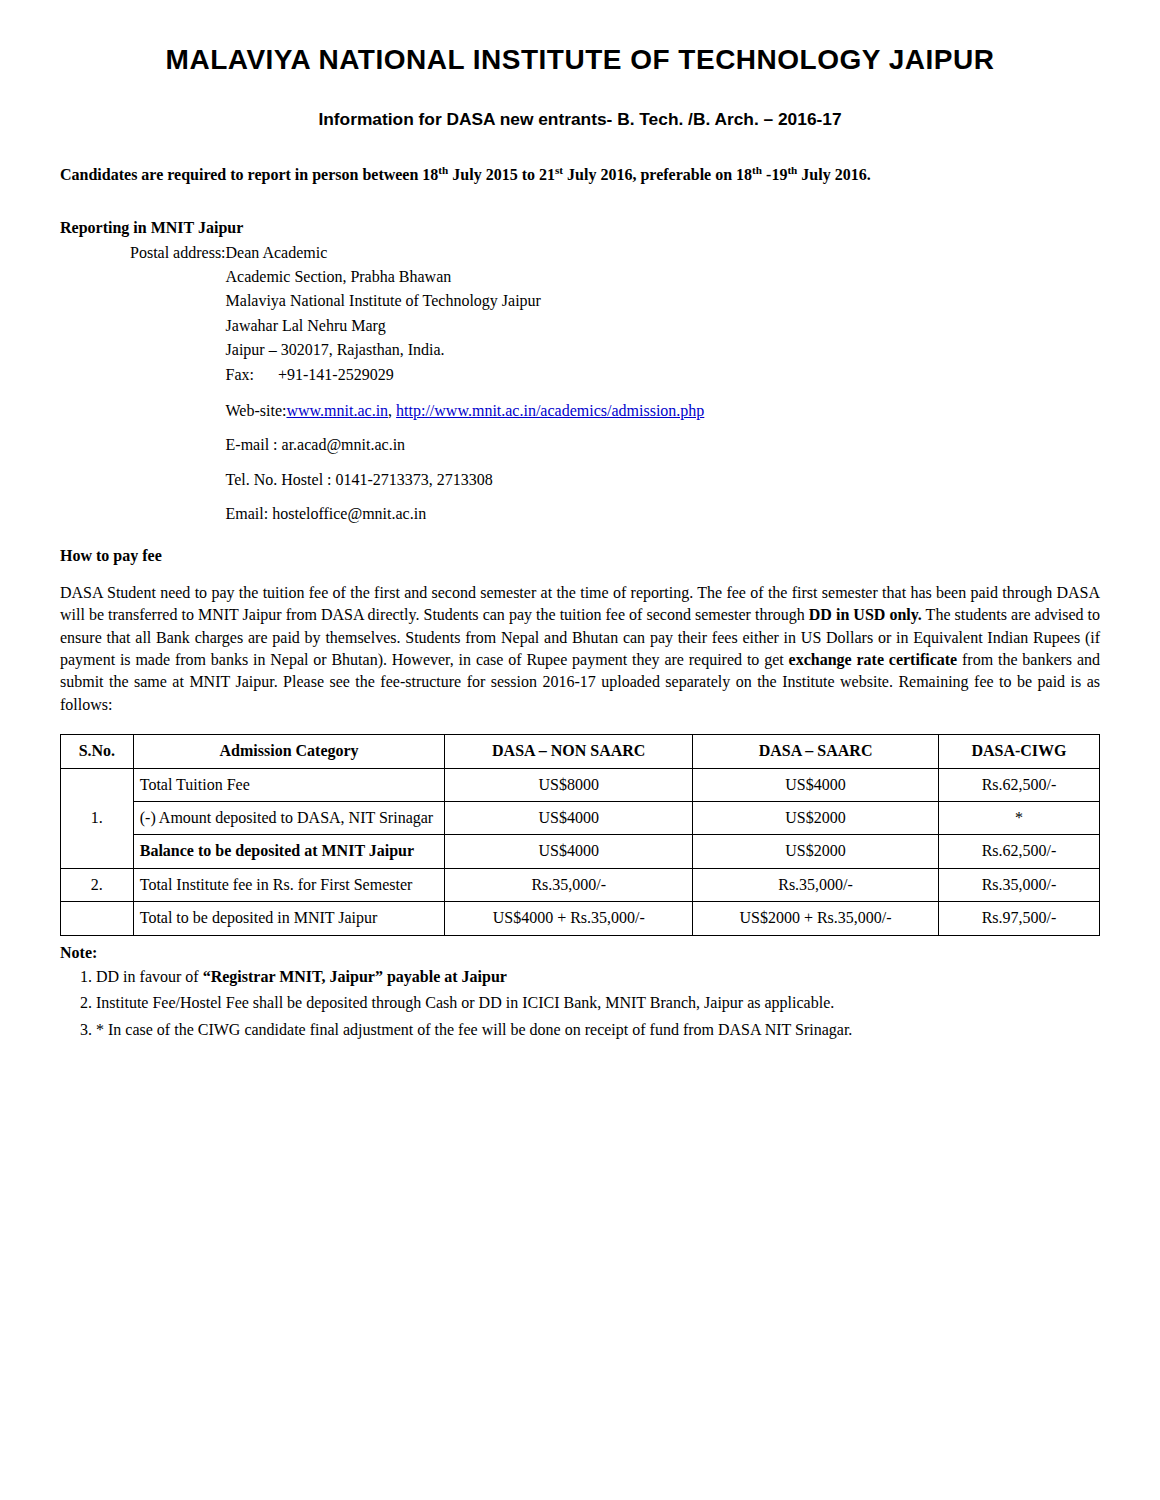MALAVIYA NATIONAL INSTITUTE OF TECHNOLOGY JAIPUR
Information for DASA new entrants- B. Tech. /B. Arch. – 2016-17
Candidates are required to report in person between 18th July 2015 to 21st July 2016, preferable on 18th -19th July 2016.
Reporting in MNIT Jaipur
| Postal address: | Dean Academic |
| | Academic Section, Prabha Bhawan |
| | Malaviya National Institute of Technology Jaipur |
| | Jawahar Lal Nehru Marg |
| | Jaipur – 302017, Rajasthan, India. |
| | Fax: +91-141-2529029 |
| | Web-site: www.mnit.ac.in , http://www.mnit.ac.in/academics/admission.php |
| | E-mail : ar.acad@mnit.ac.in |
| | Tel. No. Hostel : 0141-2713373, 2713308 |
| | Email: hosteloffice@mnit.ac.in |
How to pay fee
DASA Student need to pay the tuition fee of the first and second semester at the time of reporting. The fee of the first semester that has been paid through DASA will be transferred to MNIT Jaipur from DASA directly. Students can pay the tuition fee of second semester through DD in USD only. The students are advised to ensure that all Bank charges are paid by themselves. Students from Nepal and Bhutan can pay their fees either in US Dollars or in Equivalent Indian Rupees (if payment is made from banks in Nepal or Bhutan). However, in case of Rupee payment they are required to get exchange rate certificate from the bankers and submit the same at MNIT Jaipur. Please see the fee-structure for session 2016-17 uploaded separately on the Institute website. Remaining fee to be paid is as follows:
| S.No. | Admission Category | DASA – NON SAARC | DASA – SAARC | DASA-CIWG |
| --- | --- | --- | --- | --- |
| 1. | Total Tuition Fee | US$8000 | US$4000 | Rs.62,500/- |
| (-) Amount deposited to DASA, NIT Srinagar | US$4000 | US$2000 | * |
| Balance to be deposited at MNIT Jaipur | US$4000 | US$2000 | Rs.62,500/- |
| 2. | Total Institute fee in Rs. for First Semester | Rs.35,000/- | Rs.35,000/- | Rs.35,000/- |
| | Total to be deposited in MNIT Jaipur | US$4000 + Rs.35,000/- | US$2000 + Rs.35,000/- | Rs.97,500/- |
Note:
DD in favour of “Registrar MNIT, Jaipur” payable at Jaipur
Institute Fee/Hostel Fee shall be deposited through Cash or DD in ICICI Bank, MNIT Branch, Jaipur as applicable.
* In case of the CIWG candidate final adjustment of the fee will be done on receipt of fund from DASA NIT Srinagar.